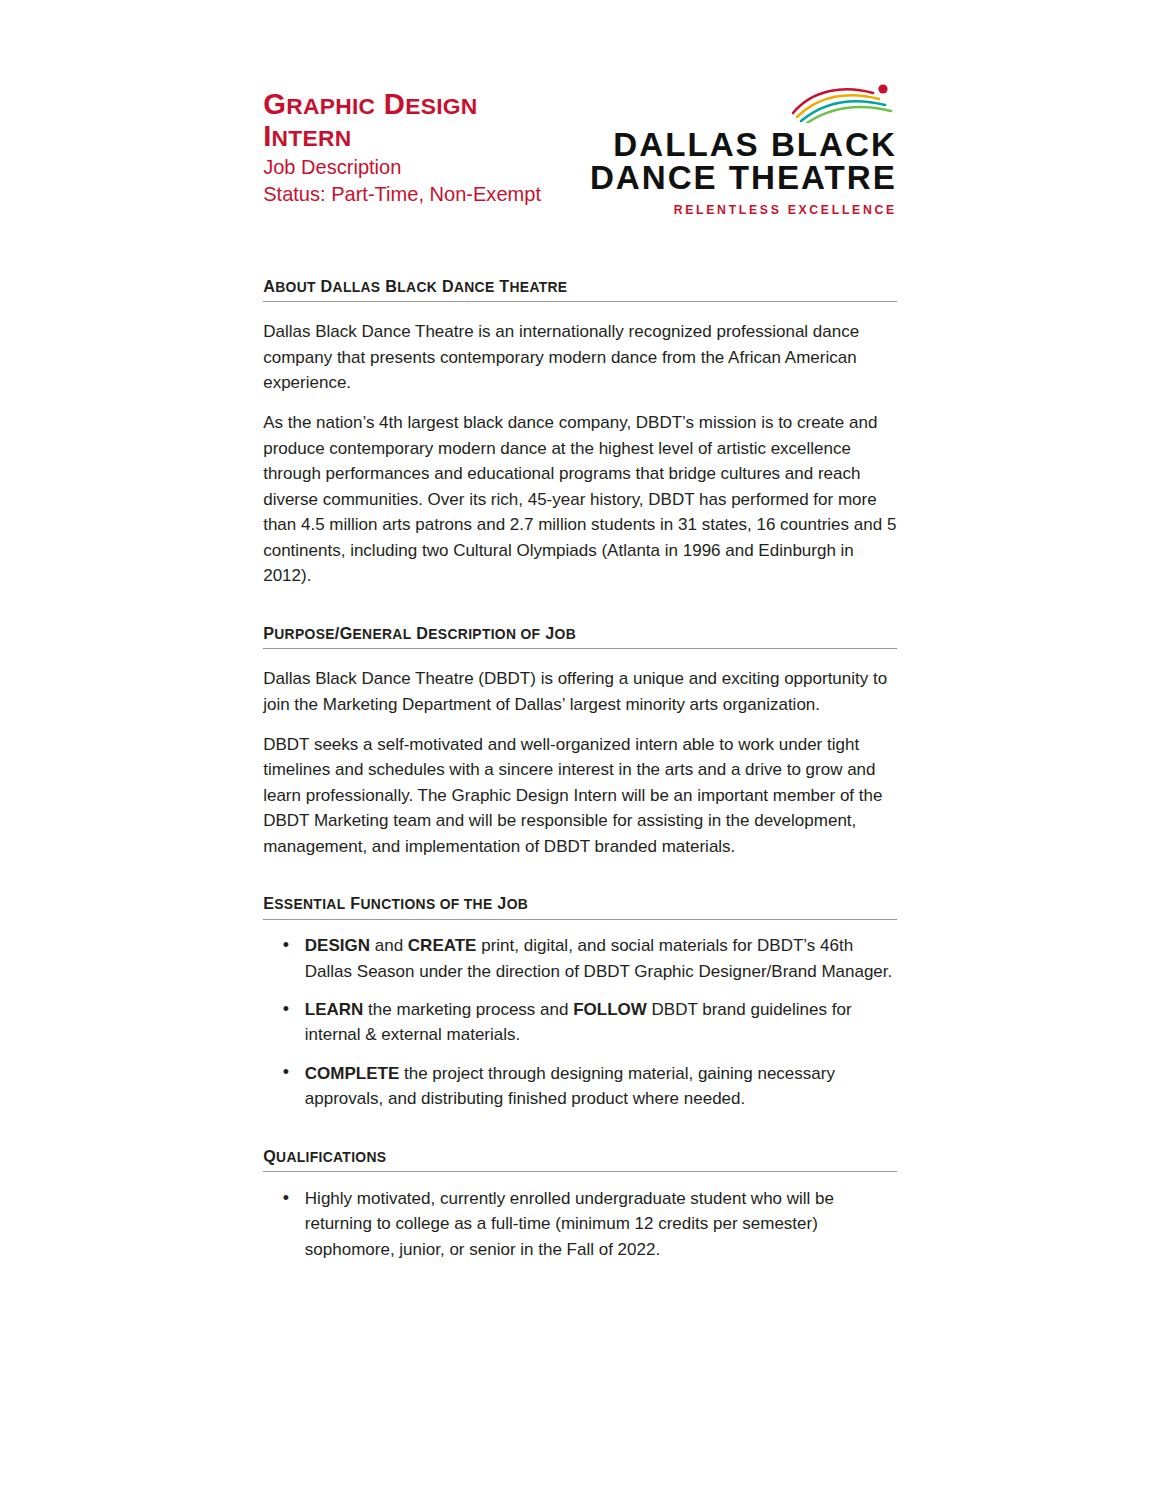GRAPHIC DESIGN INTERN
Job Description
Status: Part-Time, Non-Exempt
Dallas Black Dance Theatre
Relentless Excellence
ABOUT DALLAS BLACK DANCE THEATRE
Dallas Black Dance Theatre is an internationally recognized professional dance company that presents contemporary modern dance from the African American experience.
As the nation’s 4th largest black dance company, DBDT’s mission is to create and produce contemporary modern dance at the highest level of artistic excellence through performances and educational programs that bridge cultures and reach diverse communities. Over its rich, 45-year history, DBDT has performed for more than 4.5 million arts patrons and 2.7 million students in 31 states, 16 countries and 5 continents, including two Cultural Olympiads (Atlanta in 1996 and Edinburgh in 2012).
PURPOSE/GENERAL DESCRIPTION OF JOB
Dallas Black Dance Theatre (DBDT) is offering a unique and exciting opportunity to join the Marketing Department of Dallas’ largest minority arts organization.
DBDT seeks a self-motivated and well-organized intern able to work under tight timelines and schedules with a sincere interest in the arts and a drive to grow and learn professionally. The Graphic Design Intern will be an important member of the DBDT Marketing team and will be responsible for assisting in the development, management, and implementation of DBDT branded materials.
ESSENTIAL FUNCTIONS OF THE JOB
DESIGN and CREATE print, digital, and social materials for DBDT’s 46th Dallas Season under the direction of DBDT Graphic Designer/Brand Manager.
LEARN the marketing process and FOLLOW DBDT brand guidelines for internal & external materials.
COMPLETE the project through designing material, gaining necessary approvals, and distributing finished product where needed.
QUALIFICATIONS
Highly motivated, currently enrolled undergraduate student who will be returning to college as a full-time (minimum 12 credits per semester) sophomore, junior, or senior in the Fall of 2022.